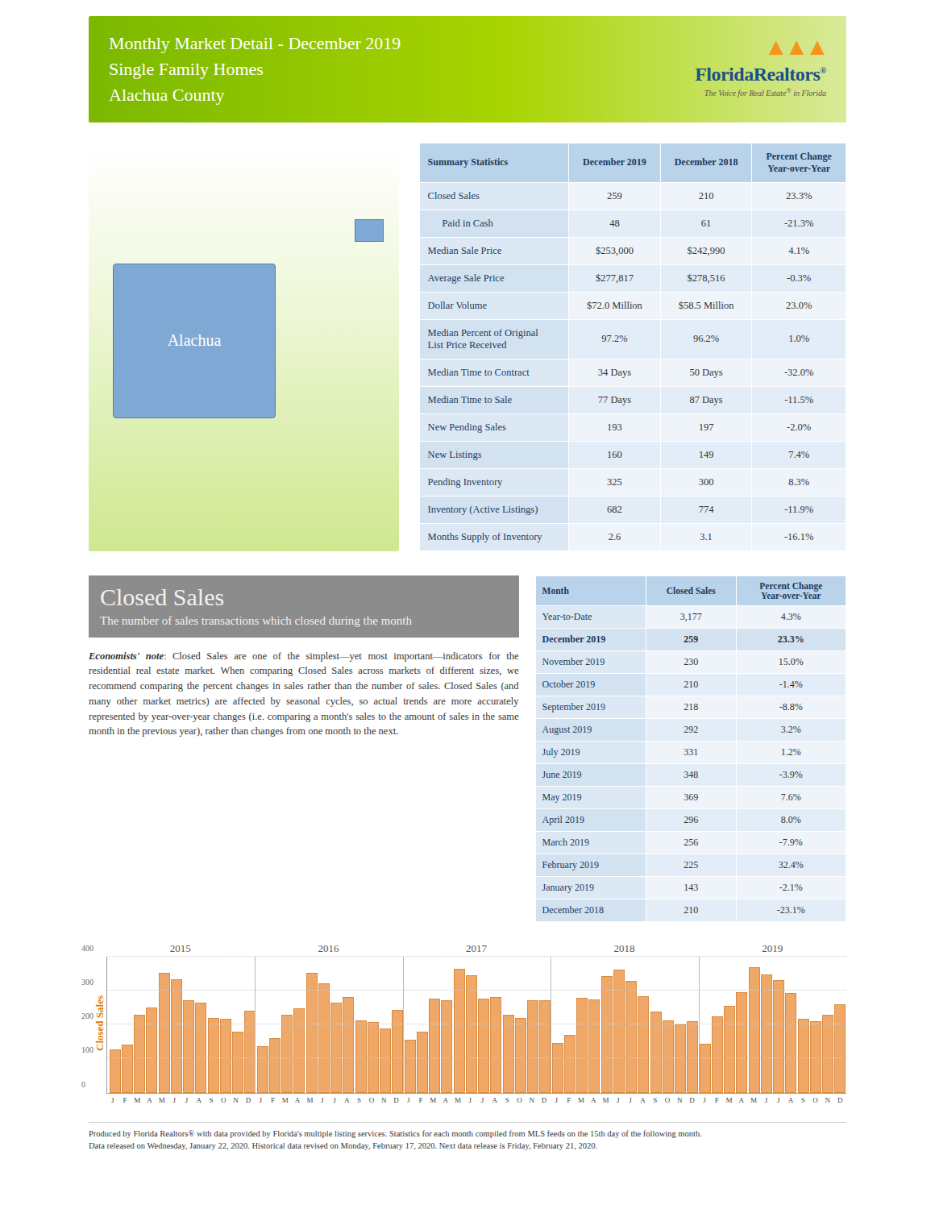Monthly Market Detail - December 2019
Single Family Homes
Alachua County
▲▲▲
FloridaRealtors®
The Voice for Real Estate® in Florida
Alachua
| Summary Statistics | December 2019 | December 2018 | Percent Change Year-over-Year |
| --- | --- | --- | --- |
| Closed Sales | 259 | 210 | 23.3% |
| Paid in Cash | 48 | 61 | -21.3% |
| Median Sale Price | $253,000 | $242,990 | 4.1% |
| Average Sale Price | $277,817 | $278,516 | -0.3% |
| Dollar Volume | $72.0 Million | $58.5 Million | 23.0% |
| Median Percent of Original List Price Received | 97.2% | 96.2% | 1.0% |
| Median Time to Contract | 34 Days | 50 Days | -32.0% |
| Median Time to Sale | 77 Days | 87 Days | -11.5% |
| New Pending Sales | 193 | 197 | -2.0% |
| New Listings | 160 | 149 | 7.4% |
| Pending Inventory | 325 | 300 | 8.3% |
| Inventory (Active Listings) | 682 | 774 | -11.9% |
| Months Supply of Inventory | 2.6 | 3.1 | -16.1% |
Closed Sales
The number of sales transactions which closed during the month
Economists' note: Closed Sales are one of the simplest—yet most important—indicators for the residential real estate market. When comparing Closed Sales across markets of different sizes, we recommend comparing the percent changes in sales rather than the number of sales. Closed Sales (and many other market metrics) are affected by seasonal cycles, so actual trends are more accurately represented by year-over-year changes (i.e. comparing a month's sales to the amount of sales in the same month in the previous year), rather than changes from one month to the next.
| Month | Closed Sales | Percent Change Year-over-Year |
| --- | --- | --- |
| Year-to-Date | 3,177 | 4.3% |
| December 2019 | 259 | 23.3% |
| November 2019 | 230 | 15.0% |
| October 2019 | 210 | -1.4% |
| September 2019 | 218 | -8.8% |
| August 2019 | 292 | 3.2% |
| July 2019 | 331 | 1.2% |
| June 2019 | 348 | -3.9% |
| May 2019 | 369 | 7.6% |
| April 2019 | 296 | 8.0% |
| March 2019 | 256 | -7.9% |
| February 2019 | 225 | 32.4% |
| January 2019 | 143 | -2.1% |
| December 2018 | 210 | -23.1% |
Closed Sales
20152016201720182019
400
300
200
100
0
JFMAMJJASOND JFMAMJJASOND JFMAMJJASOND JFMAMJJASOND JFMAMJJASOND
Produced by Florida Realtors® with data provided by Florida's multiple listing services. Statistics for each month compiled from MLS feeds on the 15th day of the following month.
Data released on Wednesday, January 22, 2020. Historical data revised on Monday, February 17, 2020. Next data release is Friday, February 21, 2020.